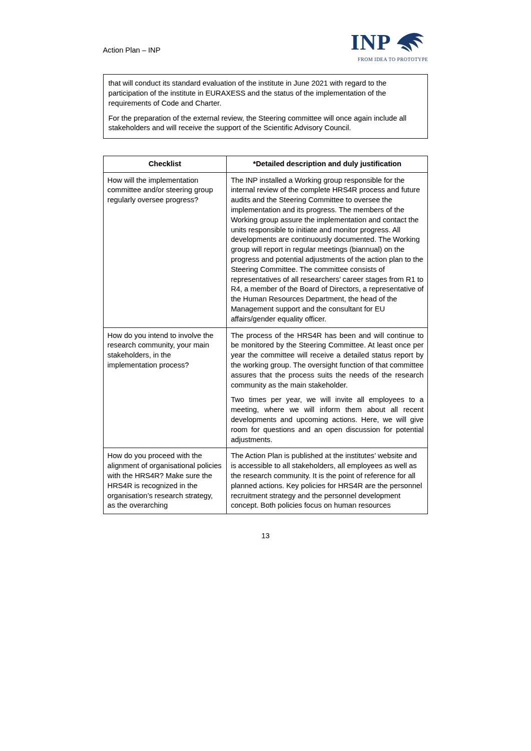Action Plan – INP
INP
FROM IDEA TO PROTOTYPE
that will conduct its standard evaluation of the institute in June 2021 with regard to the participation of the institute in EURAXESS and the status of the implementation of the requirements of Code and Charter.
For the preparation of the external review, the Steering committee will once again include all stakeholders and will receive the support of the Scientific Advisory Council.
| Checklist | *Detailed description and duly justification |
| --- | --- |
| How will the implementation committee and/or steering group regularly oversee progress? | The INP installed a Working group responsible for the internal review of the complete HRS4R process and future audits and the Steering Committee to oversee the implementation and its progress. The members of the Working group assure the implementation and contact the units responsible to initiate and monitor progress. All developments are continuously documented. The Working group will report in regular meetings (biannual) on the progress and potential adjustments of the action plan to the Steering Committee. The committee consists of representatives of all researchers’ career stages from R1 to R4, a member of the Board of Directors, a representative of the Human Resources Department, the head of the Management support and the consultant for EU affairs/gender equality officer. |
| How do you intend to involve the research community, your main stakeholders, in the implementation process? | The process of the HRS4R has been and will continue to be monitored by the Steering Committee. At least once per year the committee will receive a detailed status report by the working group. The oversight function of that committee assures that the process suits the needs of the research community as the main stakeholder. Two times per year, we will invite all employees to a meeting, where we will inform them about all recent developments and upcoming actions. Here, we will give room for questions and an open discussion for potential adjustments. |
| How do you proceed with the alignment of organisational policies with the HRS4R? Make sure the HRS4R is recognized in the organisation’s research strategy, as the overarching | The Action Plan is published at the institutes’ website and is accessible to all stakeholders, all employees as well as the research community. It is the point of reference for all planned actions. Key policies for HRS4R are the personnel recruitment strategy and the personnel development concept. Both policies focus on human resources |
13